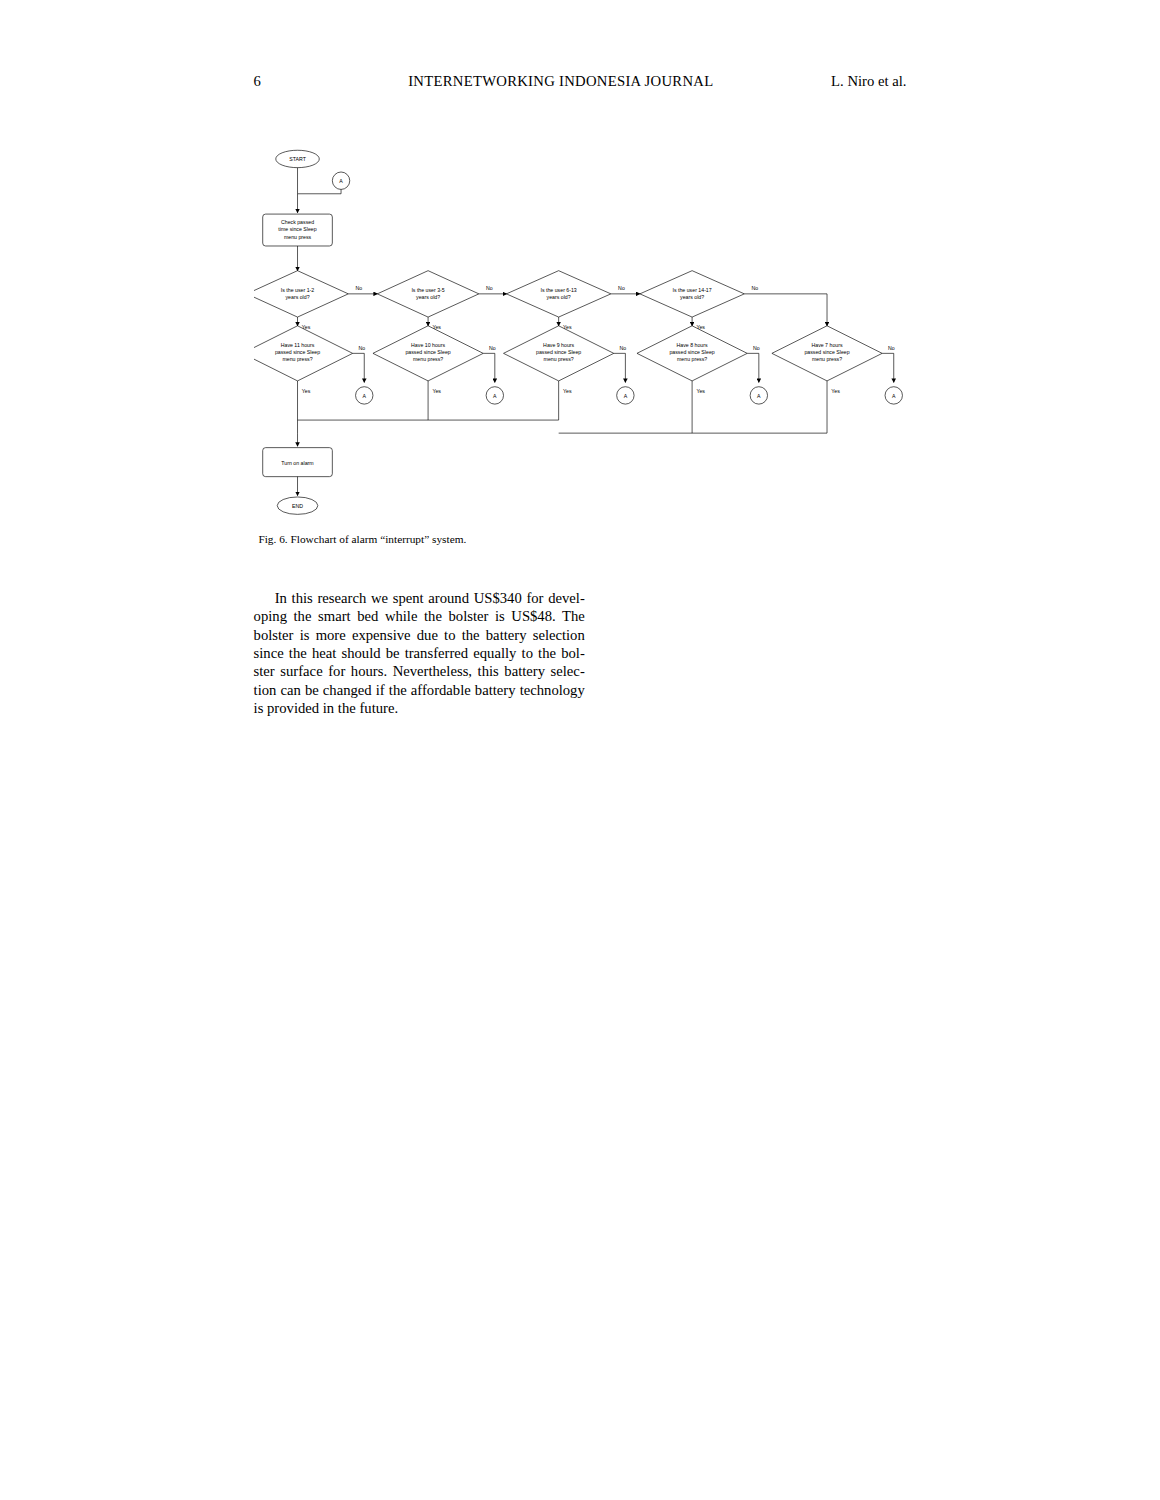6
INTERNETWORKING INDONESIA JOURNAL
L. Niro et al.
START A Check passed time since Sleep menu press Is the user 1-2 years old? No Yes Is the user 3-5 years old? No Yes Is the user 6-13 years old? No Yes Is the user 14-17 years old? No Yes Have 11 hours passed since Sleep menu press? No Yes Have 10 hours passed since Sleep menu press? No Yes Have 9 hours passed since Sleep menu press? No Yes Have 8 hours passed since Sleep menu press? No Yes Have 7 hours passed since Sleep menu press? No Yes A A A A A Turn on alarm END
Fig. 6. Flowchart of alarm “interrupt” system.
In this research we spent around US$340 for developing the smart bed while the bolster is US$48. The bolster is more expensive due to the battery selection since the heat should be transferred equally to the bolster surface for hours. Nevertheless, this battery selection can be changed if the affordable battery technology is provided in the future.